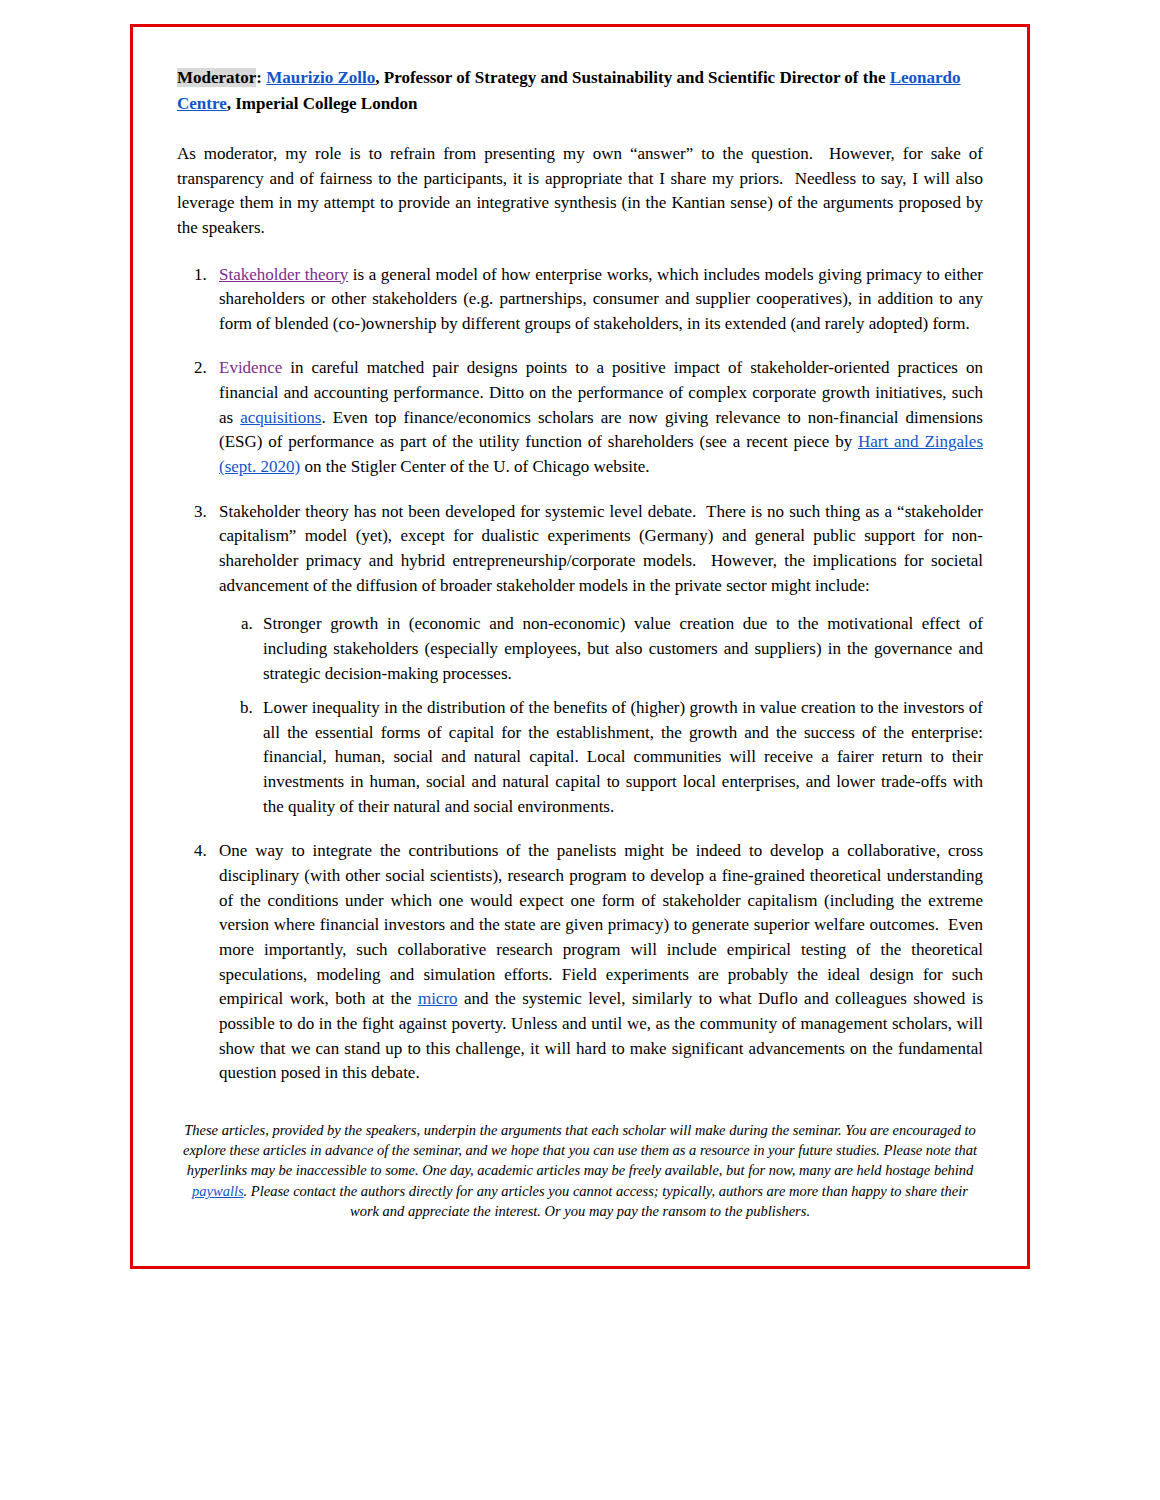Moderator: Maurizio Zollo, Professor of Strategy and Sustainability and Scientific Director of the Leonardo Centre, Imperial College London
As moderator, my role is to refrain from presenting my own “answer” to the question. However, for sake of transparency and of fairness to the participants, it is appropriate that I share my priors. Needless to say, I will also leverage them in my attempt to provide an integrative synthesis (in the Kantian sense) of the arguments proposed by the speakers.
Stakeholder theory is a general model of how enterprise works, which includes models giving primacy to either shareholders or other stakeholders (e.g. partnerships, consumer and supplier cooperatives), in addition to any form of blended (co-)ownership by different groups of stakeholders, in its extended (and rarely adopted) form.
Evidence in careful matched pair designs points to a positive impact of stakeholder-oriented practices on financial and accounting performance. Ditto on the performance of complex corporate growth initiatives, such as acquisitions. Even top finance/economics scholars are now giving relevance to non-financial dimensions (ESG) of performance as part of the utility function of shareholders (see a recent piece by Hart and Zingales (sept. 2020) on the Stigler Center of the U. of Chicago website.
Stakeholder theory has not been developed for systemic level debate. There is no such thing as a “stakeholder capitalism” model (yet), except for dualistic experiments (Germany) and general public support for non-shareholder primacy and hybrid entrepreneurship/corporate models. However, the implications for societal advancement of the diffusion of broader stakeholder models in the private sector might include:
Stronger growth in (economic and non-economic) value creation due to the motivational effect of including stakeholders (especially employees, but also customers and suppliers) in the governance and strategic decision-making processes.
Lower inequality in the distribution of the benefits of (higher) growth in value creation to the investors of all the essential forms of capital for the establishment, the growth and the success of the enterprise: financial, human, social and natural capital. Local communities will receive a fairer return to their investments in human, social and natural capital to support local enterprises, and lower trade-offs with the quality of their natural and social environments.
One way to integrate the contributions of the panelists might be indeed to develop a collaborative, cross disciplinary (with other social scientists), research program to develop a fine-grained theoretical understanding of the conditions under which one would expect one form of stakeholder capitalism (including the extreme version where financial investors and the state are given primacy) to generate superior welfare outcomes. Even more importantly, such collaborative research program will include empirical testing of the theoretical speculations, modeling and simulation efforts. Field experiments are probably the ideal design for such empirical work, both at the micro and the systemic level, similarly to what Duflo and colleagues showed is possible to do in the fight against poverty. Unless and until we, as the community of management scholars, will show that we can stand up to this challenge, it will hard to make significant advancements on the fundamental question posed in this debate.
These articles, provided by the speakers, underpin the arguments that each scholar will make during the seminar. You are encouraged to explore these articles in advance of the seminar, and we hope that you can use them as a resource in your future studies. Please note that hyperlinks may be inaccessible to some. One day, academic articles may be freely available, but for now, many are held hostage behind paywalls. Please contact the authors directly for any articles you cannot access; typically, authors are more than happy to share their work and appreciate the interest. Or you may pay the ransom to the publishers.